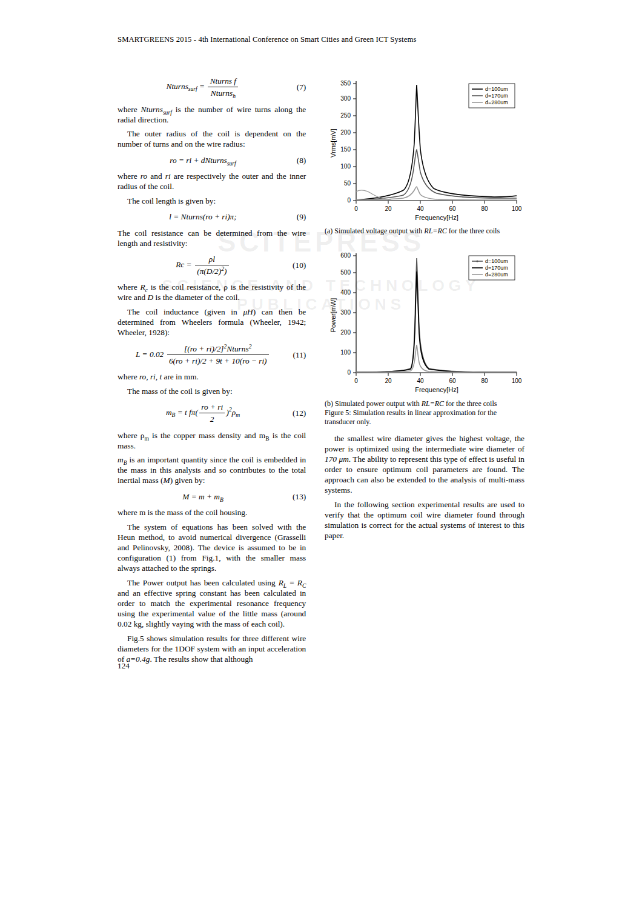SMARTGREENS 2015 - 4th International Conference on Smart Cities and Green ICT Systems
SCITEPRESS
SCIENCE AND TECHNOLOGY PUBLICATIONS
Nturnssurf = Nturns f Nturnsh
(7)
where Nturnssurf is the number of wire turns along the radial direction.
The outer radius of the coil is dependent on the number of turns and on the wire radius:
ro = ri + dNturnssurf
(8)
where ro and ri are respectively the outer and the inner radius of the coil.
The coil length is given by:
l = Nturns(ro + ri)π;
(9)
The coil resistance can be determined from the wire length and resistivity:
Rc = ρl(π(D/2)2)
(10)
where Rc is the coil resistance, ρ is the resistivity of the wire and D is the diameter of the coil.
The coil inductance (given in μH) can then be determined from Wheelers formula (Wheeler, 1942; Wheeler, 1928):
L = 0.02 [(ro + ri)/2]2Nturns26(ro + ri)/2 + 9t + 10(ro − ri)
(11)
where ro, ri, t are in mm.
The mass of the coil is given by:
mB = t fπ(ro + ri 2)2ρm
(12)
where ρm is the copper mass density and mB is the coil mass.
mB is an important quantity since the coil is embedded in the mass in this analysis and so contributes to the total inertial mass (M) given by:
M = m + mB
(13)
where m is the mass of the coil housing.
The system of equations has been solved with the Heun method, to avoid numerical divergence (Grasselli and Pelinovsky, 2008). The device is assumed to be in configuration (1) from Fig.1, with the smaller mass always attached to the springs.
The Power output has been calculated using RL = RC and an effective spring constant has been calculated in order to match the experimental resonance frequency using the experimental value of the little mass (around 0.02 kg, slightly vaying with the mass of each coil).
Fig.5 shows simulation results for three different wire diameters for the 1DOF system with an input acceleration of a=0.4g. The results show that although
0 50 100 150 200 250 300 350 0 20 40 60 80 100 Frequency[Hz] Vrms[mV] d=100um d=170um d=280um
(a) Simulated voltage output with RL=RC for the three coils
0 100 200 300 400 500 600 0 20 40 60 80 100 Frequency[Hz] Power[mW] d=100um d=170um d=280um
(b) Simulated power output with RL=RC for the three coils
Figure 5: Simulation results in linear approximation for the transducer only.
the smallest wire diameter gives the highest voltage, the power is optimized using the intermediate wire diameter of 170 μm. The ability to represent this type of effect is useful in order to ensure optimum coil parameters are found. The approach can also be extended to the analysis of multi-mass systems.
In the following section experimental results are used to verify that the optimum coil wire diameter found through simulation is correct for the actual systems of interest to this paper.
124